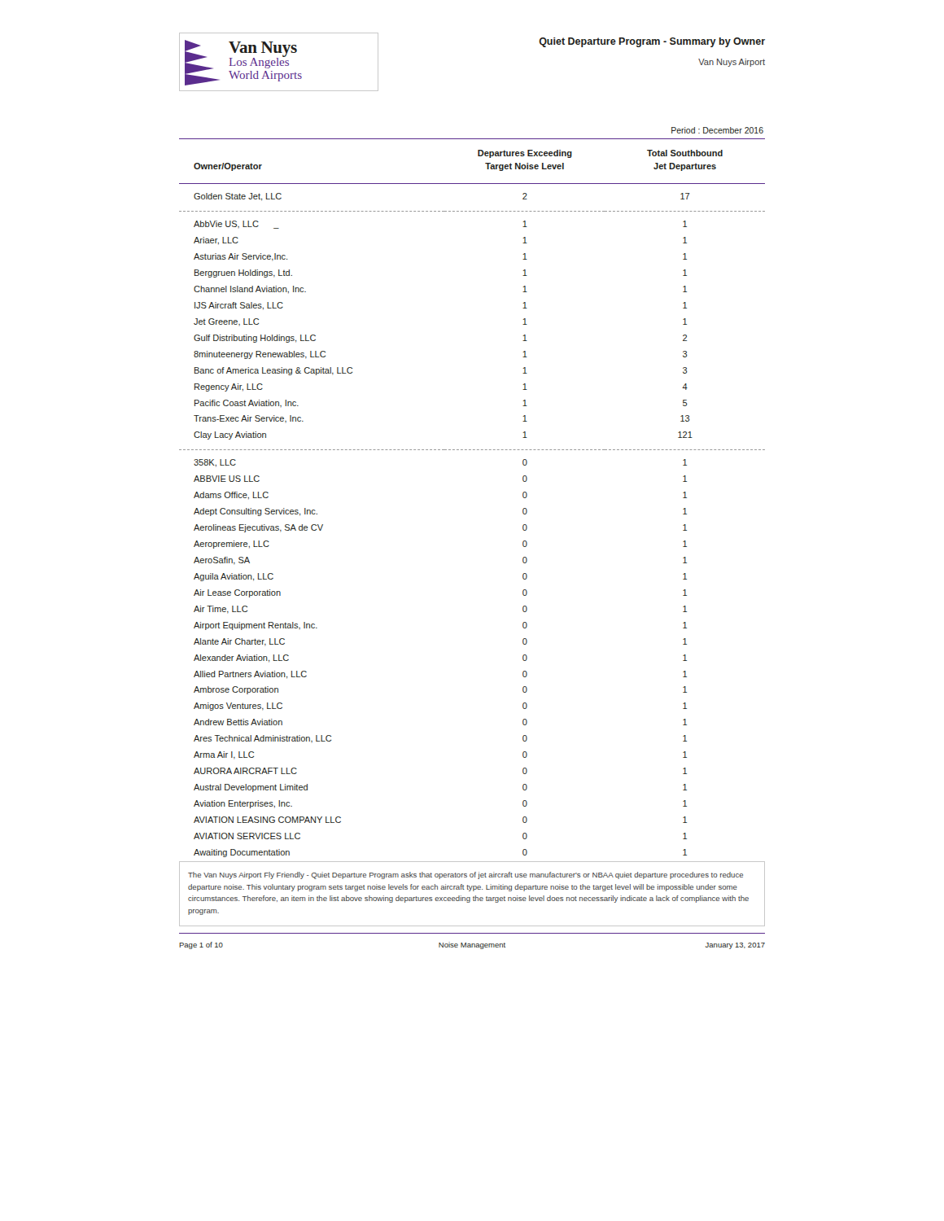Van Nuys
Los Angeles
World Airports
Quiet Departure Program - Summary by Owner
Van Nuys Airport
Period : December 2016
| Owner/Operator | Departures Exceeding Target Noise Level | Total Southbound Jet Departures |
| --- | --- | --- |
| Golden State Jet, LLC | 2 | 17 |
| AbbVie US, LLC _ | 1 | 1 |
| Ariaer, LLC | 1 | 1 |
| Asturias Air Service,Inc. | 1 | 1 |
| Berggruen Holdings, Ltd. | 1 | 1 |
| Channel Island Aviation, Inc. | 1 | 1 |
| IJS Aircraft Sales, LLC | 1 | 1 |
| Jet Greene, LLC | 1 | 1 |
| Gulf Distributing Holdings, LLC | 1 | 2 |
| 8minuteenergy Renewables, LLC | 1 | 3 |
| Banc of America Leasing & Capital, LLC | 1 | 3 |
| Regency Air, LLC | 1 | 4 |
| Pacific Coast Aviation, Inc. | 1 | 5 |
| Trans-Exec Air Service, Inc. | 1 | 13 |
| Clay Lacy Aviation | 1 | 121 |
| 358K, LLC | 0 | 1 |
| ABBVIE US LLC | 0 | 1 |
| Adams Office, LLC | 0 | 1 |
| Adept Consulting Services, Inc. | 0 | 1 |
| Aerolineas Ejecutivas, SA de CV | 0 | 1 |
| Aeropremiere, LLC | 0 | 1 |
| AeroSafin, SA | 0 | 1 |
| Aguila Aviation, LLC | 0 | 1 |
| Air Lease Corporation | 0 | 1 |
| Air Time, LLC | 0 | 1 |
| Airport Equipment Rentals, Inc. | 0 | 1 |
| Alante Air Charter, LLC | 0 | 1 |
| Alexander Aviation, LLC | 0 | 1 |
| Allied Partners Aviation, LLC | 0 | 1 |
| Ambrose Corporation | 0 | 1 |
| Amigos Ventures, LLC | 0 | 1 |
| Andrew Bettis Aviation | 0 | 1 |
| Ares Technical Administration, LLC | 0 | 1 |
| Arma Air I, LLC | 0 | 1 |
| AURORA AIRCRAFT LLC | 0 | 1 |
| Austral Development Limited | 0 | 1 |
| Aviation Enterprises, Inc. | 0 | 1 |
| AVIATION LEASING COMPANY LLC | 0 | 1 |
| AVIATION SERVICES LLC | 0 | 1 |
| Awaiting Documentation | 0 | 1 |
The Van Nuys Airport Fly Friendly - Quiet Departure Program asks that operators of jet aircraft use manufacturer's or NBAA quiet departure procedures to reduce departure noise. This voluntary program sets target noise levels for each aircraft type. Limiting departure noise to the target level will be impossible under some circumstances. Therefore, an item in the list above showing departures exceeding the target noise level does not necessarily indicate a lack of compliance with the program.
Page 1 of 10
Noise Management
January 13, 2017